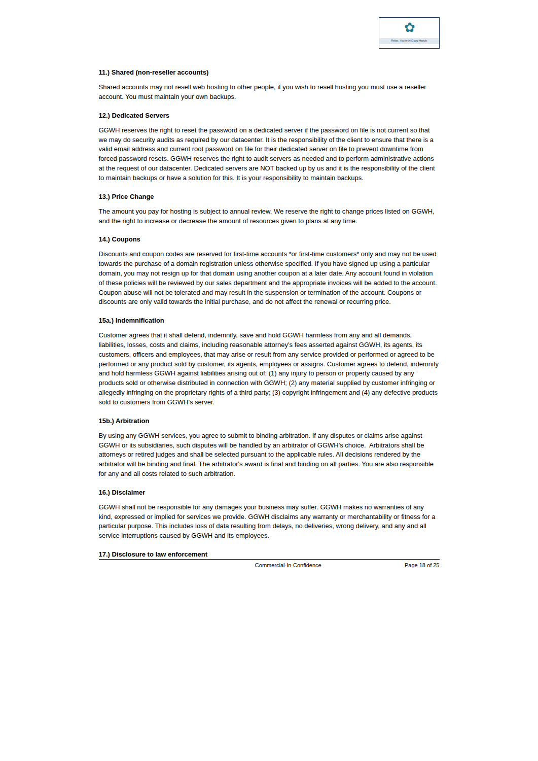✿
Relax, You're In Good Hands
11.) Shared (non-reseller accounts)
Shared accounts may not resell web hosting to other people, if you wish to resell hosting you must use a reseller account. You must maintain your own backups.
12.) Dedicated Servers
GGWH reserves the right to reset the password on a dedicated server if the password on file is not current so that we may do security audits as required by our datacenter. It is the responsibility of the client to ensure that there is a valid email address and current root password on file for their dedicated server on file to prevent downtime from forced password resets. GGWH reserves the right to audit servers as needed and to perform administrative actions at the request of our datacenter. Dedicated servers are NOT backed up by us and it is the responsibility of the client to maintain backups or have a solution for this. It is your responsibility to maintain backups.
13.) Price Change
The amount you pay for hosting is subject to annual review. We reserve the right to change prices listed on GGWH, and the right to increase or decrease the amount of resources given to plans at any time.
14.) Coupons
Discounts and coupon codes are reserved for first-time accounts *or first-time customers* only and may not be used towards the purchase of a domain registration unless otherwise specified. If you have signed up using a particular domain, you may not resign up for that domain using another coupon at a later date. Any account found in violation of these policies will be reviewed by our sales department and the appropriate invoices will be added to the account. Coupon abuse will not be tolerated and may result in the suspension or termination of the account. Coupons or discounts are only valid towards the initial purchase, and do not affect the renewal or recurring price.
15a.) Indemnification
Customer agrees that it shall defend, indemnify, save and hold GGWH harmless from any and all demands, liabilities, losses, costs and claims, including reasonable attorney's fees asserted against GGWH, its agents, its customers, officers and employees, that may arise or result from any service provided or performed or agreed to be performed or any product sold by customer, its agents, employees or assigns. Customer agrees to defend, indemnify and hold harmless GGWH against liabilities arising out of; (1) any injury to person or property caused by any products sold or otherwise distributed in connection with GGWH; (2) any material supplied by customer infringing or allegedly infringing on the proprietary rights of a third party; (3) copyright infringement and (4) any defective products sold to customers from GGWH's server.
15b.) Arbitration
By using any GGWH services, you agree to submit to binding arbitration. If any disputes or claims arise against GGWH or its subsidiaries, such disputes will be handled by an arbitrator of GGWH's choice. Arbitrators shall be attorneys or retired judges and shall be selected pursuant to the applicable rules. All decisions rendered by the arbitrator will be binding and final. The arbitrator's award is final and binding on all parties. You are also responsible for any and all costs related to such arbitration.
16.) Disclaimer
GGWH shall not be responsible for any damages your business may suffer. GGWH makes no warranties of any kind, expressed or implied for services we provide. GGWH disclaims any warranty or merchantability or fitness for a particular purpose. This includes loss of data resulting from delays, no deliveries, wrong delivery, and any and all service interruptions caused by GGWH and its employees.
17.) Disclosure to law enforcement
Commercial-In-Confidence
Page 18 of 25